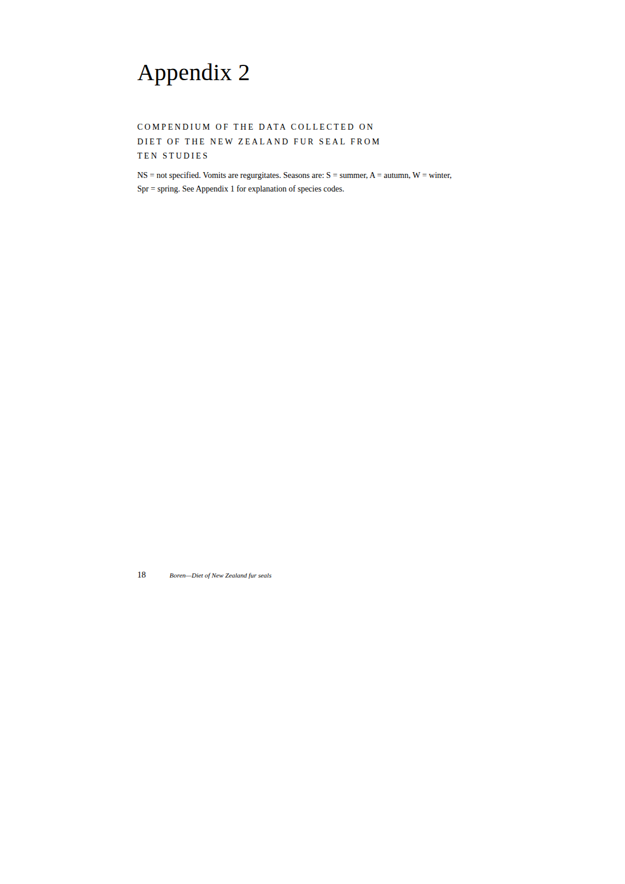Appendix 2
Compendium of the data collected on
diet of the New Zealand fur seal from
ten studies
NS = not specified. Vomits are regurgitates. Seasons are: S = summer, A = autumn, W = winter, Spr = spring. See Appendix 1 for explanation of species codes.
18 Boren—Diet of New Zealand fur seals